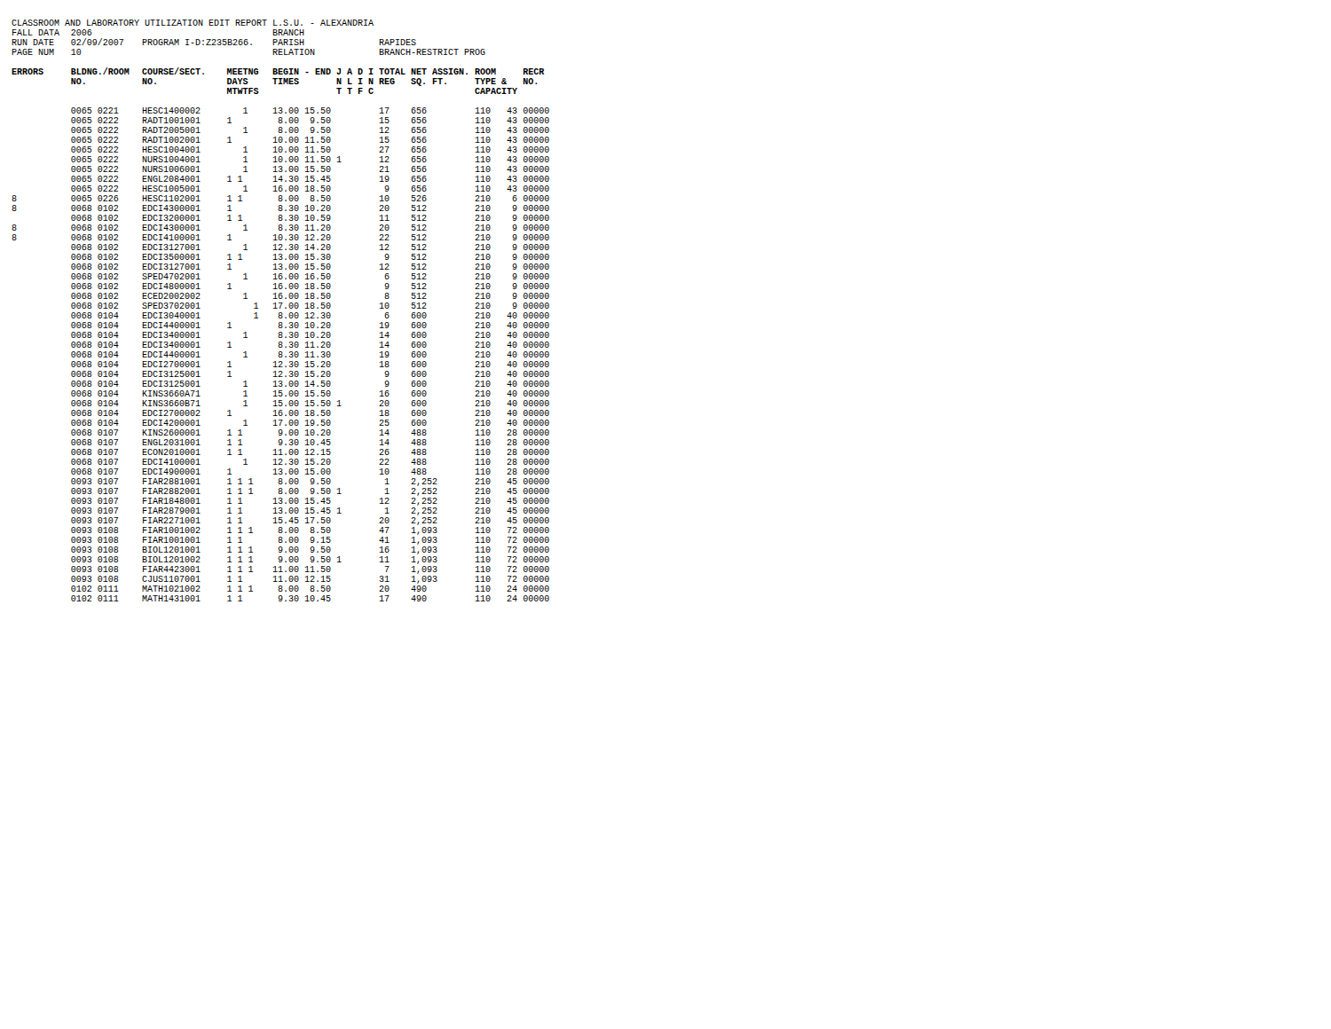| CLASSROOM AND LABORATORY UTILIZATION EDIT REPORT | L.S.U. - ALEXANDRIA |
| FALL DATA | 2006 | | | BRANCH |
| RUN DATE | 02/09/2007 | PROGRAM I-D:Z235B266. | PARISH | RAPIDES |
| PAGE NUM | 10 | | | RELATION | BRANCH-RESTRICT PROG |
| ERRORS | BLDNG./ROOM NO. | COURSE/SECT. NO. | MEETNG DAYS MTWTFS | BEGIN - END TIMES | J A D I N L I N T T F C | TOTAL REG | NET ASSIGN. SQ. FT. | ROOM TYPE & CAPACITY | RECR NO. |
| | 0065 0221 | HESC1400002 | 1 | 13.00 15.50 | | 17 | 656 | 110 43 | 00000 |
| | 0065 0222 | RADT1001001 | 1 | 8.00 9.50 | | 15 | 656 | 110 43 | 00000 |
| | 0065 0222 | RADT2005001 | 1 | 8.00 9.50 | | 12 | 656 | 110 43 | 00000 |
| | 0065 0222 | RADT1002001 | 1 | 10.00 11.50 | | 15 | 656 | 110 43 | 00000 |
| | 0065 0222 | HESC1004001 | 1 | 10.00 11.50 | | 27 | 656 | 110 43 | 00000 |
| | 0065 0222 | NURS1004001 | 1 | 10.00 11.50 | 1 | 12 | 656 | 110 43 | 00000 |
| | 0065 0222 | NURS1006001 | 1 | 13.00 15.50 | | 21 | 656 | 110 43 | 00000 |
| | 0065 0222 | ENGL2084001 | 1 1 | 14.30 15.45 | | 19 | 656 | 110 43 | 00000 |
| | 0065 0222 | HESC1005001 | 1 | 16.00 18.50 | | 9 | 656 | 110 43 | 00000 |
| 8 | 0065 0226 | HESC1102001 | 1 1 | 8.00 8.50 | | 10 | 526 | 210 6 | 00000 |
| 8 | 0068 0102 | EDCI4300001 | 1 | 8.30 10.20 | | 20 | 512 | 210 9 | 00000 |
| | 0068 0102 | EDCI3200001 | 1 1 | 8.30 10.59 | | 11 | 512 | 210 9 | 00000 |
| 8 | 0068 0102 | EDCI4300001 | 1 | 8.30 11.20 | | 20 | 512 | 210 9 | 00000 |
| 8 | 0068 0102 | EDCI4100001 | 1 | 10.30 12.20 | | 22 | 512 | 210 9 | 00000 |
| | 0068 0102 | EDCI3127001 | 1 | 12.30 14.20 | | 12 | 512 | 210 9 | 00000 |
| | 0068 0102 | EDCI3500001 | 1 1 | 13.00 15.30 | | 9 | 512 | 210 9 | 00000 |
| | 0068 0102 | EDCI3127001 | 1 | 13.00 15.50 | | 12 | 512 | 210 9 | 00000 |
| | 0068 0102 | SPED4702001 | 1 | 16.00 16.50 | | 6 | 512 | 210 9 | 00000 |
| | 0068 0102 | EDCI4800001 | 1 | 16.00 18.50 | | 9 | 512 | 210 9 | 00000 |
| | 0068 0102 | ECED2002002 | 1 | 16.00 18.50 | | 8 | 512 | 210 9 | 00000 |
| | 0068 0102 | SPED3702001 | 1 | 17.00 18.50 | | 10 | 512 | 210 9 | 00000 |
| | 0068 0104 | EDCI3040001 | 1 | 8.00 12.30 | | 6 | 600 | 210 40 | 00000 |
| | 0068 0104 | EDCI4400001 | 1 | 8.30 10.20 | | 19 | 600 | 210 40 | 00000 |
| | 0068 0104 | EDCI3400001 | 1 | 8.30 10.20 | | 14 | 600 | 210 40 | 00000 |
| | 0068 0104 | EDCI3400001 | 1 | 8.30 11.20 | | 14 | 600 | 210 40 | 00000 |
| | 0068 0104 | EDCI4400001 | 1 | 8.30 11.30 | | 19 | 600 | 210 40 | 00000 |
| | 0068 0104 | EDCI2700001 | 1 | 12.30 15.20 | | 18 | 600 | 210 40 | 00000 |
| | 0068 0104 | EDCI3125001 | 1 | 12.30 15.20 | | 9 | 600 | 210 40 | 00000 |
| | 0068 0104 | EDCI3125001 | 1 | 13.00 14.50 | | 9 | 600 | 210 40 | 00000 |
| | 0068 0104 | KINS3660A71 | 1 | 15.00 15.50 | | 16 | 600 | 210 40 | 00000 |
| | 0068 0104 | KINS3660B71 | 1 | 15.00 15.50 | 1 | 20 | 600 | 210 40 | 00000 |
| | 0068 0104 | EDCI2700002 | 1 | 16.00 18.50 | | 18 | 600 | 210 40 | 00000 |
| | 0068 0104 | EDCI4200001 | 1 | 17.00 19.50 | | 25 | 600 | 210 40 | 00000 |
| | 0068 0107 | KINS2600001 | 1 1 | 9.00 10.20 | | 14 | 488 | 110 28 | 00000 |
| | 0068 0107 | ENGL2031001 | 1 1 | 9.30 10.45 | | 14 | 488 | 110 28 | 00000 |
| | 0068 0107 | ECON2010001 | 1 1 | 11.00 12.15 | | 26 | 488 | 110 28 | 00000 |
| | 0068 0107 | EDCI4100001 | 1 | 12.30 15.20 | | 22 | 488 | 110 28 | 00000 |
| | 0068 0107 | EDCI4900001 | 1 | 13.00 15.00 | | 10 | 488 | 110 28 | 00000 |
| | 0093 0107 | FIAR2881001 | 1 1 1 | 8.00 9.50 | | 1 | 2,252 | 210 45 | 00000 |
| | 0093 0107 | FIAR2882001 | 1 1 1 | 8.00 9.50 | 1 | 1 | 2,252 | 210 45 | 00000 |
| | 0093 0107 | FIAR1848001 | 1 1 | 13.00 15.45 | | 12 | 2,252 | 210 45 | 00000 |
| | 0093 0107 | FIAR2879001 | 1 1 | 13.00 15.45 | 1 | 1 | 2,252 | 210 45 | 00000 |
| | 0093 0107 | FIAR2271001 | 1 1 | 15.45 17.50 | | 20 | 2,252 | 210 45 | 00000 |
| | 0093 0108 | FIAR1001002 | 1 1 1 | 8.00 8.50 | | 47 | 1,093 | 110 72 | 00000 |
| | 0093 0108 | FIAR1001001 | 1 1 | 8.00 9.15 | | 41 | 1,093 | 110 72 | 00000 |
| | 0093 0108 | BIOL1201001 | 1 1 1 | 9.00 9.50 | | 16 | 1,093 | 110 72 | 00000 |
| | 0093 0108 | BIOL1201002 | 1 1 1 | 9.00 9.50 | 1 | 11 | 1,093 | 110 72 | 00000 |
| | 0093 0108 | FIAR4423001 | 1 1 1 | 11.00 11.50 | | 7 | 1,093 | 110 72 | 00000 |
| | 0093 0108 | CJUS1107001 | 1 1 | 11.00 12.15 | | 31 | 1,093 | 110 72 | 00000 |
| | 0102 0111 | MATH1021002 | 1 1 1 | 8.00 8.50 | | 20 | 490 | 110 24 | 00000 |
| | 0102 0111 | MATH1431001 | 1 1 | 9.30 10.45 | | 17 | 490 | 110 24 | 00000 |